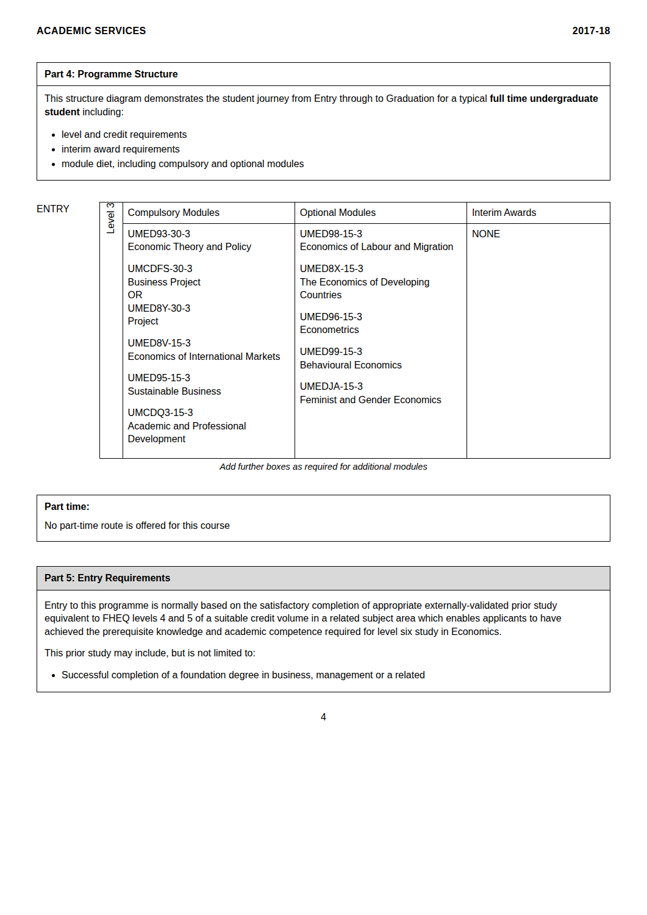ACADEMIC SERVICES 2017-18
Part 4: Programme Structure
This structure diagram demonstrates the student journey from Entry through to Graduation for a typical full time undergraduate student including:
level and credit requirements
interim award requirements
module diet, including compulsory and optional modules
| ENTRY | Level 3 | Compulsory Modules | Optional Modules | Interim Awards |
| | UMED93-30-3 Economic Theory and Policy UMCDFS-30-3 Business Project OR UMED8Y-30-3 Project UMED8V-15-3 Economics of International Markets UMED95-15-3 Sustainable Business UMCDQ3-15-3 Academic and Professional Development | UMED98-15-3 Economics of Labour and Migration UMED8X-15-3 The Economics of Developing Countries UMED96-15-3 Econometrics UMED99-15-3 Behavioural Economics UMEDJA-15-3 Feminist and Gender Economics | NONE |
Add further boxes as required for additional modules
Part time:
No part-time route is offered for this course
Part 5: Entry Requirements
Entry to this programme is normally based on the satisfactory completion of appropriate externally-validated prior study equivalent to FHEQ levels 4 and 5 of a suitable credit volume in a related subject area which enables applicants to have achieved the prerequisite knowledge and academic competence required for level six study in Economics.
This prior study may include, but is not limited to:
Successful completion of a foundation degree in business, management or a related
4